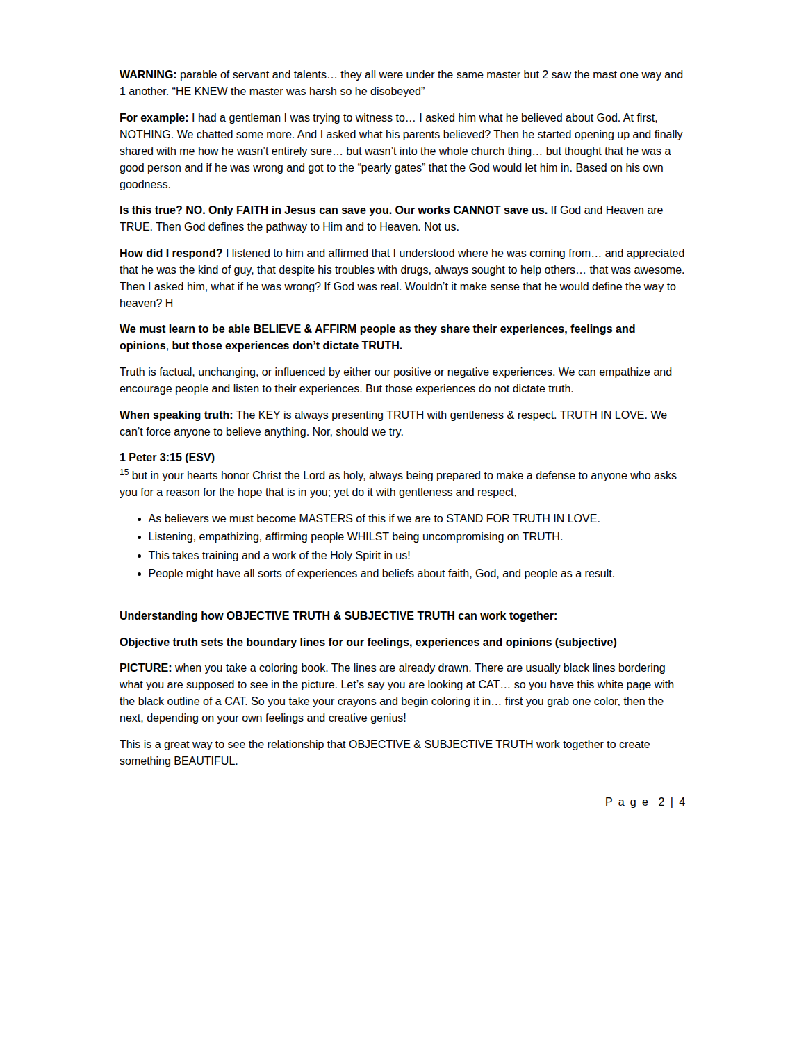WARNING: parable of servant and talents… they all were under the same master but 2 saw the mast one way and 1 another. “HE KNEW the master was harsh so he disobeyed”
For example: I had a gentleman I was trying to witness to… I asked him what he believed about God. At first, NOTHING. We chatted some more. And I asked what his parents believed? Then he started opening up and finally shared with me how he wasn’t entirely sure… but wasn’t into the whole church thing… but thought that he was a good person and if he was wrong and got to the “pearly gates” that the God would let him in. Based on his own goodness.
Is this true? NO. Only FAITH in Jesus can save you. Our works CANNOT save us. If God and Heaven are TRUE. Then God defines the pathway to Him and to Heaven. Not us.
How did I respond? I listened to him and affirmed that I understood where he was coming from… and appreciated that he was the kind of guy, that despite his troubles with drugs, always sought to help others… that was awesome. Then I asked him, what if he was wrong? If God was real. Wouldn’t it make sense that he would define the way to heaven? H
We must learn to be able BELIEVE & AFFIRM people as they share their experiences, feelings and opinions, but those experiences don’t dictate TRUTH.
Truth is factual, unchanging, or influenced by either our positive or negative experiences. We can empathize and encourage people and listen to their experiences. But those experiences do not dictate truth.
When speaking truth: The KEY is always presenting TRUTH with gentleness & respect. TRUTH IN LOVE. We can’t force anyone to believe anything. Nor, should we try.
1 Peter 3:15 (ESV)
15 but in your hearts honor Christ the Lord as holy, always being prepared to make a defense to anyone who asks you for a reason for the hope that is in you; yet do it with gentleness and respect,
As believers we must become MASTERS of this if we are to STAND FOR TRUTH IN LOVE.
Listening, empathizing, affirming people WHILST being uncompromising on TRUTH.
This takes training and a work of the Holy Spirit in us!
People might have all sorts of experiences and beliefs about faith, God, and people as a result.
Understanding how OBJECTIVE TRUTH & SUBJECTIVE TRUTH can work together:
Objective truth sets the boundary lines for our feelings, experiences and opinions (subjective)
PICTURE: when you take a coloring book. The lines are already drawn. There are usually black lines bordering what you are supposed to see in the picture. Let’s say you are looking at CAT… so you have this white page with the black outline of a CAT. So you take your crayons and begin coloring it in… first you grab one color, then the next, depending on your own feelings and creative genius!
This is a great way to see the relationship that OBJECTIVE & SUBJECTIVE TRUTH work together to create something BEAUTIFUL.
P a g e 2 | 4